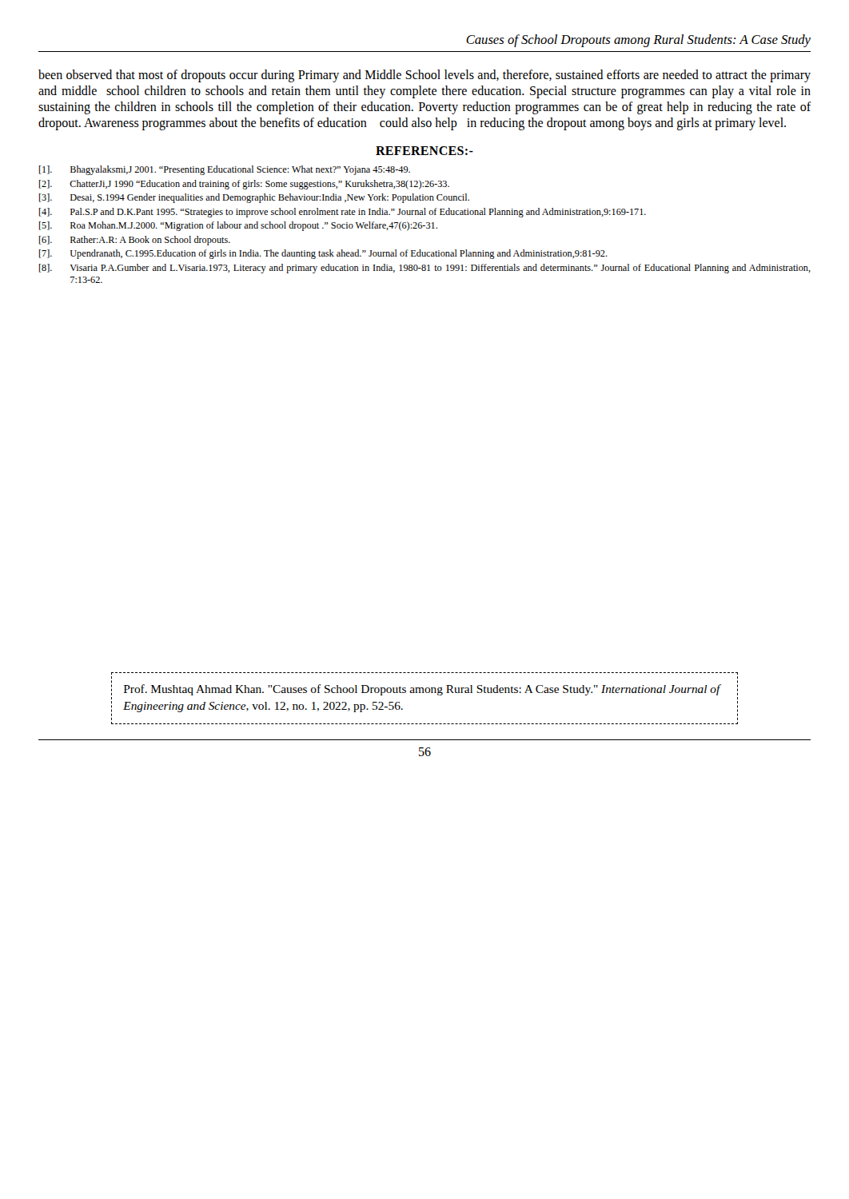Causes of School Dropouts among Rural Students: A Case Study
been observed that most of dropouts occur during Primary and Middle School levels and, therefore, sustained efforts are needed to attract the primary and middle school children to schools and retain them until they complete there education. Special structure programmes can play a vital role in sustaining the children in schools till the completion of their education. Poverty reduction programmes can be of great help in reducing the rate of dropout. Awareness programmes about the benefits of education could also help in reducing the dropout among boys and girls at primary level.
REFERENCES:-
| [1]. | Bhagyalaksmi,J 2001. “Presenting Educational Science: What next?” Yojana 45:48-49. |
| [2]. | ChatterJi,J 1990 “Education and training of girls: Some suggestions,” Kurukshetra,38(12):26-33. |
| [3]. | Desai, S.1994 Gender inequalities and Demographic Behaviour:India ,New York: Population Council. |
| [4]. | Pal.S.P and D.K.Pant 1995. “Strategies to improve school enrolment rate in India.” Journal of Educational Planning and Administration,9:169-171. |
| [5]. | Roa Mohan.M.J.2000. “Migration of labour and school dropout .” Socio Welfare,47(6):26-31. |
| [6]. | Rather:A.R: A Book on School dropouts. |
| [7]. | Upendranath, C.1995.Education of girls in India. The daunting task ahead.” Journal of Educational Planning and Administration,9:81-92. |
| [8]. | Visaria P.A.Gumber and L.Visaria.1973, Literacy and primary education in India, 1980-81 to 1991: Differentials and determinants.” Journal of Educational Planning and Administration, 7:13-62. |
Prof. Mushtaq Ahmad Khan. "Causes of School Dropouts among Rural Students: A Case Study." International Journal of Engineering and Science, vol. 12, no. 1, 2022, pp. 52-56.
56